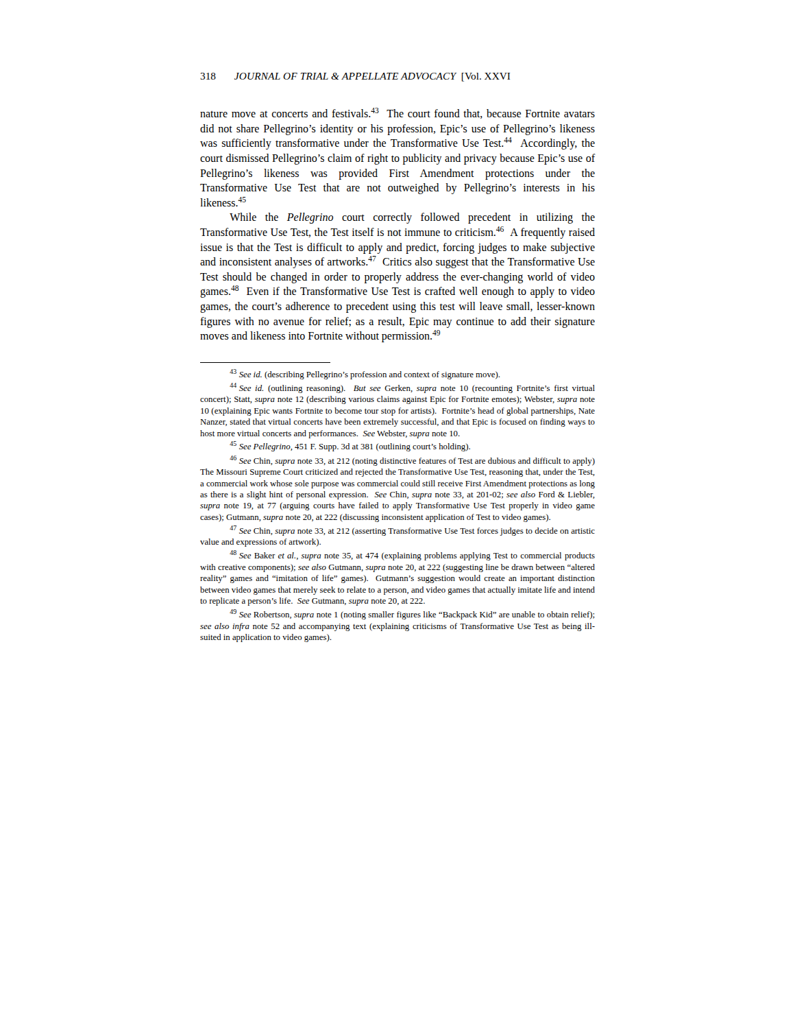318 JOURNAL OF TRIAL & APPELLATE ADVOCACY [Vol. XXVI
nature move at concerts and festivals.43 The court found that, because Fortnite avatars did not share Pellegrino’s identity or his profession, Epic’s use of Pellegrino’s likeness was sufficiently transformative under the Transformative Use Test.44 Accordingly, the court dismissed Pellegrino’s claim of right to publicity and privacy because Epic’s use of Pellegrino’s likeness was provided First Amendment protections under the Transformative Use Test that are not outweighed by Pellegrino’s interests in his likeness.45
While the Pellegrino court correctly followed precedent in utilizing the Transformative Use Test, the Test itself is not immune to criticism.46 A frequently raised issue is that the Test is difficult to apply and predict, forcing judges to make subjective and inconsistent analyses of artworks.47 Critics also suggest that the Transformative Use Test should be changed in order to properly address the ever-changing world of video games.48 Even if the Transformative Use Test is crafted well enough to apply to video games, the court’s adherence to precedent using this test will leave small, lesser-known figures with no avenue for relief; as a result, Epic may continue to add their signature moves and likeness into Fortnite without permission.49
43 See id. (describing Pellegrino’s profession and context of signature move).
44 See id. (outlining reasoning). But see Gerken, supra note 10 (recounting Fortnite’s first virtual concert); Statt, supra note 12 (describing various claims against Epic for Fortnite emotes); Webster, supra note 10 (explaining Epic wants Fortnite to become tour stop for artists). Fortnite’s head of global partnerships, Nate Nanzer, stated that virtual concerts have been extremely successful, and that Epic is focused on finding ways to host more virtual concerts and performances. See Webster, supra note 10.
45 See Pellegrino, 451 F. Supp. 3d at 381 (outlining court’s holding).
46 See Chin, supra note 33, at 212 (noting distinctive features of Test are dubious and difficult to apply) The Missouri Supreme Court criticized and rejected the Transformative Use Test, reasoning that, under the Test, a commercial work whose sole purpose was commercial could still receive First Amendment protections as long as there is a slight hint of personal expression. See Chin, supra note 33, at 201-02; see also Ford & Liebler, supra note 19, at 77 (arguing courts have failed to apply Transformative Use Test properly in video game cases); Gutmann, supra note 20, at 222 (discussing inconsistent application of Test to video games).
47 See Chin, supra note 33, at 212 (asserting Transformative Use Test forces judges to decide on artistic value and expressions of artwork).
48 See Baker et al., supra note 35, at 474 (explaining problems applying Test to commercial products with creative components); see also Gutmann, supra note 20, at 222 (suggesting line be drawn between “altered reality” games and “imitation of life” games). Gutmann’s suggestion would create an important distinction between video games that merely seek to relate to a person, and video games that actually imitate life and intend to replicate a person’s life. See Gutmann, supra note 20, at 222.
49 See Robertson, supra note 1 (noting smaller figures like “Backpack Kid” are unable to obtain relief); see also infra note 52 and accompanying text (explaining criticisms of Transformative Use Test as being ill-suited in application to video games).